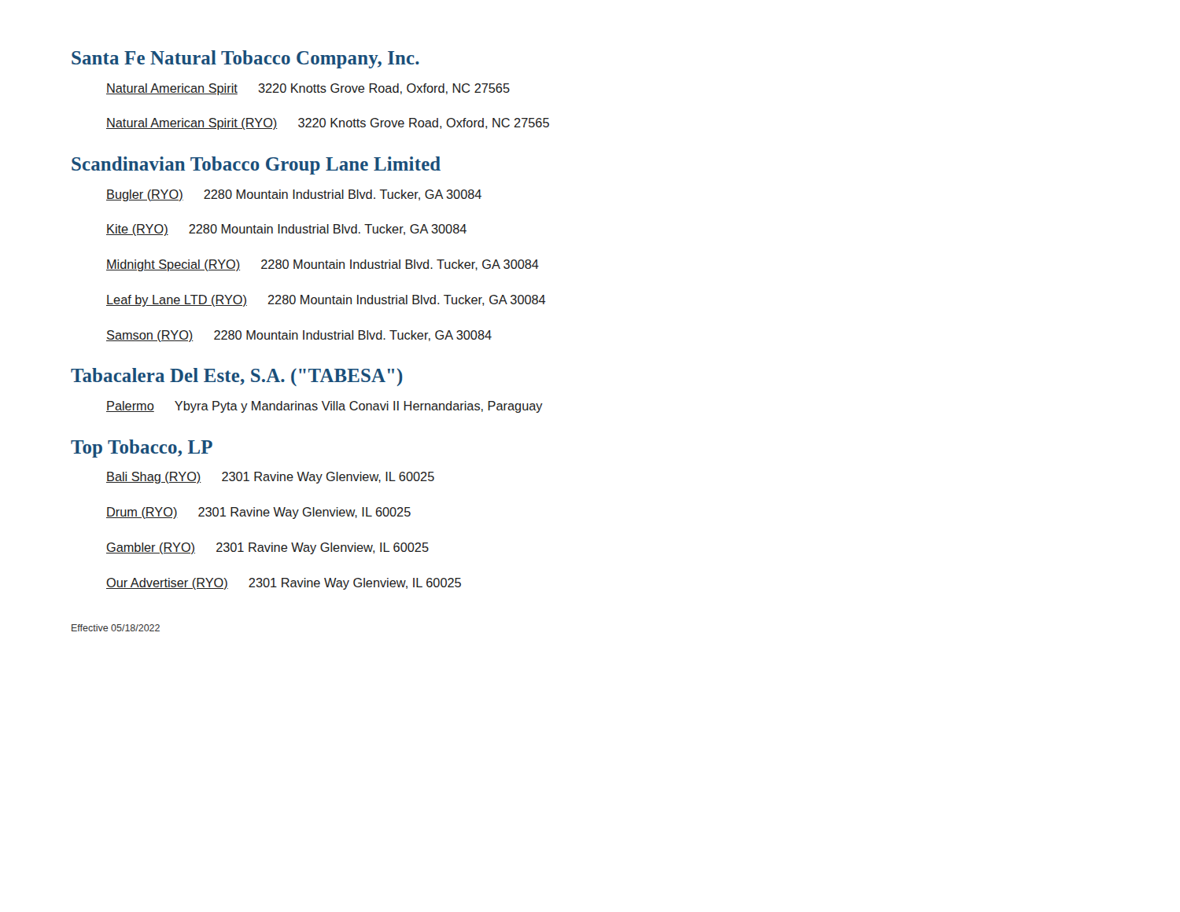Santa Fe Natural Tobacco Company, Inc.
Natural American Spirit 3220 Knotts Grove Road, Oxford, NC 27565
Natural American Spirit (RYO) 3220 Knotts Grove Road, Oxford, NC 27565
Scandinavian Tobacco Group Lane Limited
Bugler (RYO) 2280 Mountain Industrial Blvd. Tucker, GA 30084
Kite (RYO) 2280 Mountain Industrial Blvd. Tucker, GA 30084
Midnight Special (RYO) 2280 Mountain Industrial Blvd. Tucker, GA 30084
Leaf by Lane LTD (RYO) 2280 Mountain Industrial Blvd. Tucker, GA 30084
Samson (RYO) 2280 Mountain Industrial Blvd. Tucker, GA 30084
Tabacalera Del Este, S.A. ("TABESA")
Palermo Ybyra Pyta y Mandarinas Villa Conavi II Hernandarias, Paraguay
Top Tobacco, LP
Bali Shag (RYO) 2301 Ravine Way Glenview, IL 60025
Drum (RYO) 2301 Ravine Way Glenview, IL 60025
Gambler (RYO) 2301 Ravine Way Glenview, IL 60025
Our Advertiser (RYO) 2301 Ravine Way Glenview, IL 60025
Effective 05/18/2022